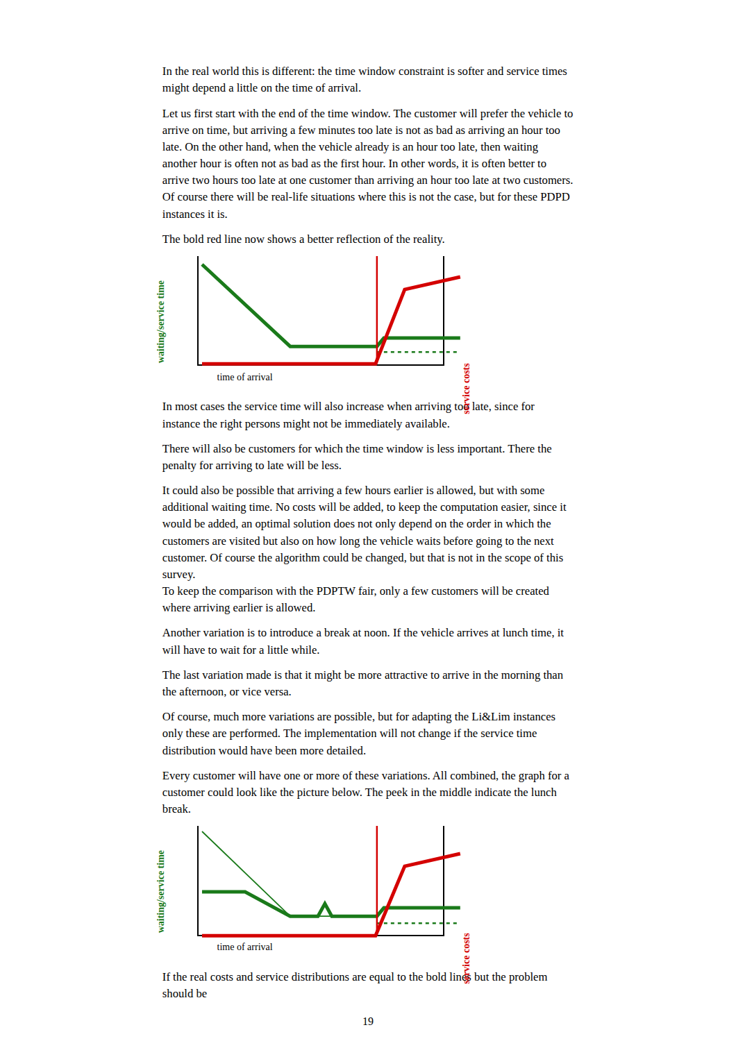In the real world this is different: the time window constraint is softer and service times might depend a little on the time of arrival.
Let us first start with the end of the time window. The customer will prefer the vehicle to arrive on time, but arriving a few minutes too late is not as bad as arriving an hour too late. On the other hand, when the vehicle already is an hour too late, then waiting another hour is often not as bad as the first hour. In other words, it is often better to arrive two hours too late at one customer than arriving an hour too late at two customers. Of course there will be real-life situations where this is not the case, but for these PDPD instances it is.
The bold red line now shows a better reflection of the reality.
waiting/service time
service costs
time of arrival
In most cases the service time will also increase when arriving too late, since for instance the right persons might not be immediately available.
There will also be customers for which the time window is less important. There the penalty for arriving to late will be less.
It could also be possible that arriving a few hours earlier is allowed, but with some additional waiting time. No costs will be added, to keep the computation easier, since it would be added, an optimal solution does not only depend on the order in which the customers are visited but also on how long the vehicle waits before going to the next customer. Of course the algorithm could be changed, but that is not in the scope of this survey.
To keep the comparison with the PDPTW fair, only a few customers will be created where arriving earlier is allowed.
Another variation is to introduce a break at noon. If the vehicle arrives at lunch time, it will have to wait for a little while.
The last variation made is that it might be more attractive to arrive in the morning than the afternoon, or vice versa.
Of course, much more variations are possible, but for adapting the Li&Lim instances only these are performed. The implementation will not change if the service time distribution would have been more detailed.
Every customer will have one or more of these variations. All combined, the graph for a customer could look like the picture below. The peek in the middle indicate the lunch break.
waiting/service time
service costs
time of arrival
If the real costs and service distributions are equal to the bold lines but the problem should be
19